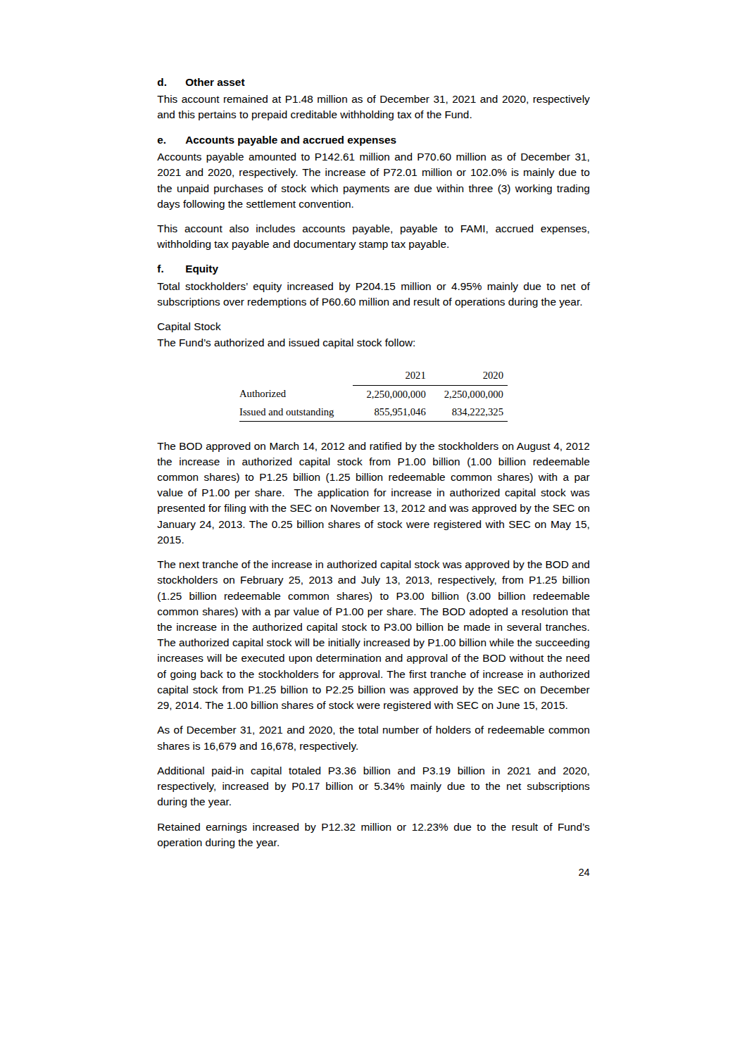d. Other asset
This account remained at P1.48 million as of December 31, 2021 and 2020, respectively and this pertains to prepaid creditable withholding tax of the Fund.
e. Accounts payable and accrued expenses
Accounts payable amounted to P142.61 million and P70.60 million as of December 31, 2021 and 2020, respectively. The increase of P72.01 million or 102.0% is mainly due to the unpaid purchases of stock which payments are due within three (3) working trading days following the settlement convention.
This account also includes accounts payable, payable to FAMI, accrued expenses, withholding tax payable and documentary stamp tax payable.
f. Equity
Total stockholders’ equity increased by P204.15 million or 4.95% mainly due to net of subscriptions over redemptions of P60.60 million and result of operations during the year.
Capital Stock
The Fund’s authorized and issued capital stock follow:
| | 2021 | 2020 |
| Authorized | 2,250,000,000 | 2,250,000,000 |
| Issued and outstanding | 855,951,046 | 834,222,325 |
The BOD approved on March 14, 2012 and ratified by the stockholders on August 4, 2012 the increase in authorized capital stock from P1.00 billion (1.00 billion redeemable common shares) to P1.25 billion (1.25 billion redeemable common shares) with a par value of P1.00 per share. The application for increase in authorized capital stock was presented for filing with the SEC on November 13, 2012 and was approved by the SEC on January 24, 2013. The 0.25 billion shares of stock were registered with SEC on May 15, 2015.
The next tranche of the increase in authorized capital stock was approved by the BOD and stockholders on February 25, 2013 and July 13, 2013, respectively, from P1.25 billion (1.25 billion redeemable common shares) to P3.00 billion (3.00 billion redeemable common shares) with a par value of P1.00 per share. The BOD adopted a resolution that the increase in the authorized capital stock to P3.00 billion be made in several tranches. The authorized capital stock will be initially increased by P1.00 billion while the succeeding increases will be executed upon determination and approval of the BOD without the need of going back to the stockholders for approval. The first tranche of increase in authorized capital stock from P1.25 billion to P2.25 billion was approved by the SEC on December 29, 2014. The 1.00 billion shares of stock were registered with SEC on June 15, 2015.
As of December 31, 2021 and 2020, the total number of holders of redeemable common shares is 16,679 and 16,678, respectively.
Additional paid-in capital totaled P3.36 billion and P3.19 billion in 2021 and 2020, respectively, increased by P0.17 billion or 5.34% mainly due to the net subscriptions during the year.
Retained earnings increased by P12.32 million or 12.23% due to the result of Fund’s operation during the year.
24